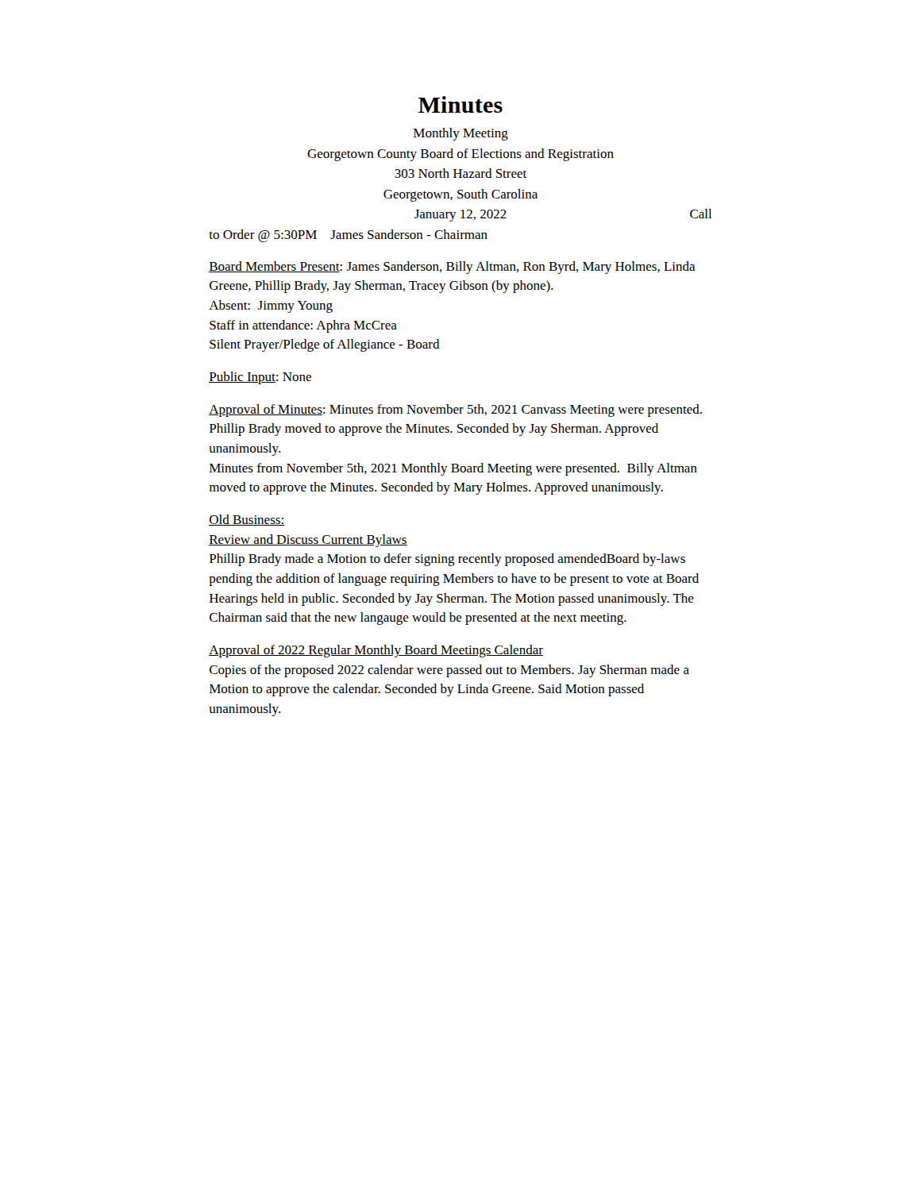Minutes
Monthly Meeting
Georgetown County Board of Elections and Registration
303 North Hazard Street
Georgetown, South Carolina
January 12, 2022 Call
to Order @ 5:30PM James Sanderson - Chairman
Board Members Present: James Sanderson, Billy Altman, Ron Byrd, Mary Holmes, Linda Greene, Phillip Brady, Jay Sherman, Tracey Gibson (by phone).
Absent: Jimmy Young
Staff in attendance: Aphra McCrea
Silent Prayer/Pledge of Allegiance - Board
Public Input: None
Approval of Minutes: Minutes from November 5th, 2021 Canvass Meeting were presented. Phillip Brady moved to approve the Minutes. Seconded by Jay Sherman. Approved unanimously.
Minutes from November 5th, 2021 Monthly Board Meeting were presented. Billy Altman moved to approve the Minutes. Seconded by Mary Holmes. Approved unanimously.
Old Business:
Review and Discuss Current Bylaws
Phillip Brady made a Motion to defer signing recently proposed amendedBoard by-laws pending the addition of language requiring Members to have to be present to vote at Board Hearings held in public. Seconded by Jay Sherman. The Motion passed unanimously. The Chairman said that the new langauge would be presented at the next meeting.
Approval of 2022 Regular Monthly Board Meetings Calendar
Copies of the proposed 2022 calendar were passed out to Members. Jay Sherman made a Motion to approve the calendar. Seconded by Linda Greene. Said Motion passed unanimously.